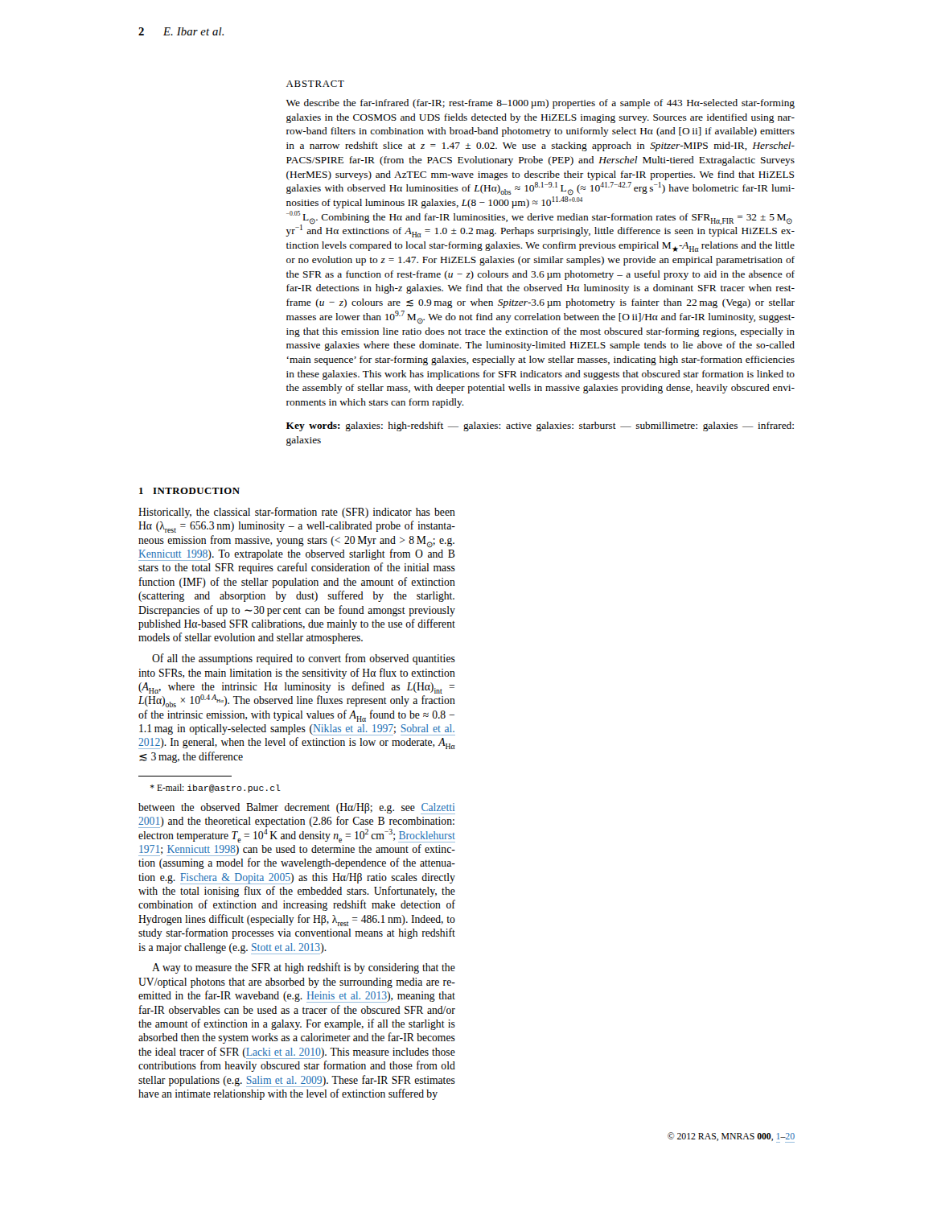2 E. Ibar et al.
ABSTRACT
We describe the far-infrared (far-IR; rest-frame 8–1000 µm) properties of a sample of 443 Hα-selected star-forming galaxies in the COSMOS and UDS fields detected by the HiZELS imaging survey. Sources are identified using narrow-band filters in combination with broad-band photometry to uniformly select Hα (and [O ii] if available) emitters in a narrow redshift slice at z = 1.47 ± 0.02. We use a stacking approach in Spitzer-MIPS mid-IR, Herschel-PACS/SPIRE far-IR (from the PACS Evolutionary Probe (PEP) and Herschel Multi-tiered Extragalactic Surveys (HerMES) surveys) and AzTEC mm-wave images to describe their typical far-IR properties. We find that HiZELS galaxies with observed Hα luminosities of L(Hα)obs ≈ 108.1−9.1 L⊙ (≈ 1041.7−42.7 erg s−1) have bolometric far-IR luminosities of typical luminous IR galaxies, L(8 − 1000 µm) ≈ 1011.48+0.04
−0.05 L⊙. Combining the Hα and far-IR luminosities, we derive median star-formation rates of SFRHα,FIR = 32 ± 5 M⊙ yr−1 and Hα extinctions of AHα = 1.0 ± 0.2 mag. Perhaps surprisingly, little difference is seen in typical HiZELS extinction levels compared to local star-forming galaxies. We confirm previous empirical M★-AHα relations and the little or no evolution up to z = 1.47. For HiZELS galaxies (or similar samples) we provide an empirical parametrisation of the SFR as a function of rest-frame (u − z) colours and 3.6 µm photometry – a useful proxy to aid in the absence of far-IR detections in high-z galaxies. We find that the observed Hα luminosity is a dominant SFR tracer when rest-frame (u − z) colours are ≲ 0.9 mag or when Spitzer-3.6 µm photometry is fainter than 22 mag (Vega) or stellar masses are lower than 109.7 M⊙. We do not find any correlation between the [O ii]/Hα and far-IR luminosity, suggesting that this emission line ratio does not trace the extinction of the most obscured star-forming regions, especially in massive galaxies where these dominate. The luminosity-limited HiZELS sample tends to lie above of the so-called ‘main sequence’ for star-forming galaxies, especially at low stellar masses, indicating high star-formation efficiencies in these galaxies. This work has implications for SFR indicators and suggests that obscured star formation is linked to the assembly of stellar mass, with deeper potential wells in massive galaxies providing dense, heavily obscured environments in which stars can form rapidly.
Key words: galaxies: high-redshift — galaxies: active galaxies: starburst — submillimetre: galaxies — infrared: galaxies
1 Introduction
Historically, the classical star-formation rate (SFR) indicator has been Hα (λrest = 656.3 nm) luminosity – a well-calibrated probe of instantaneous emission from massive, young stars (< 20 Myr and > 8 M⊙; e.g. Kennicutt 1998). To extrapolate the observed starlight from O and B stars to the total SFR requires careful consideration of the initial mass function (IMF) of the stellar population and the amount of extinction (scattering and absorption by dust) suffered by the starlight. Discrepancies of up to ∼30 per cent can be found amongst previously published Hα-based SFR calibrations, due mainly to the use of different models of stellar evolution and stellar atmospheres.
Of all the assumptions required to convert from observed quantities into SFRs, the main limitation is the sensitivity of Hα flux to extinction (AHα, where the intrinsic Hα luminosity is defined as L(Hα)int = L(Hα)obs × 100.4 AHα). The observed line fluxes represent only a fraction of the intrinsic emission, with typical values of AHα found to be ≈ 0.8 − 1.1 mag in optically-selected samples (Niklas et al. 1997; Sobral et al. 2012). In general, when the level of extinction is low or moderate, AHα ≲ 3 mag, the difference
* E-mail: ibar@astro.puc.cl
between the observed Balmer decrement (Hα/Hβ; e.g. see Calzetti 2001) and the theoretical expectation (2.86 for Case B recombination: electron temperature Te = 104 K and density ne = 102 cm−3; Brocklehurst 1971; Kennicutt 1998) can be used to determine the amount of extinction (assuming a model for the wavelength-dependence of the attenuation e.g. Fischera & Dopita 2005) as this Hα/Hβ ratio scales directly with the total ionising flux of the embedded stars. Unfortunately, the combination of extinction and increasing redshift make detection of Hydrogen lines difficult (especially for Hβ, λrest = 486.1 nm). Indeed, to study star-formation processes via conventional means at high redshift is a major challenge (e.g. Stott et al. 2013).
A way to measure the SFR at high redshift is by considering that the UV/optical photons that are absorbed by the surrounding media are re-emitted in the far-IR waveband (e.g. Heinis et al. 2013), meaning that far-IR observables can be used as a tracer of the obscured SFR and/or the amount of extinction in a galaxy. For example, if all the starlight is absorbed then the system works as a calorimeter and the far-IR becomes the ideal tracer of SFR (Lacki et al. 2010). This measure includes those contributions from heavily obscured star formation and those from old stellar populations (e.g. Salim et al. 2009). These far-IR SFR estimates have an intimate relationship with the level of extinction suffered by
© 2012 RAS, MNRAS 000, 1–20